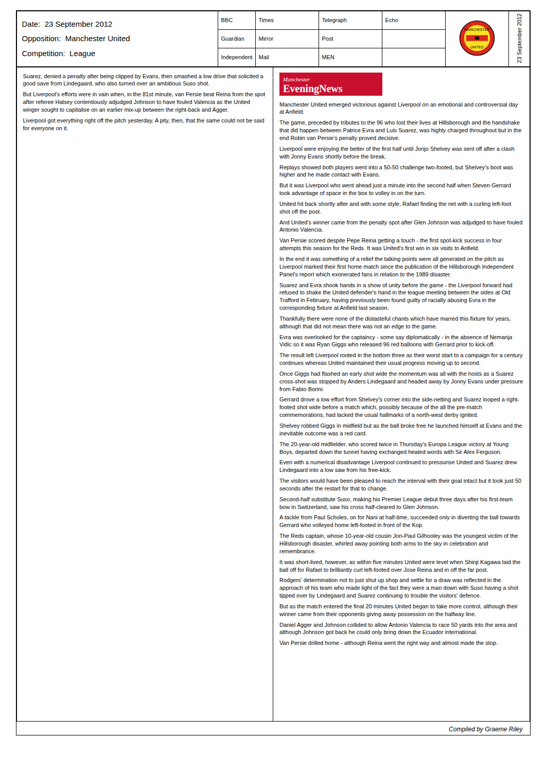| Date: 23 September 2012 Opposition: Manchester United Competition: League | BBC | Times | Telegraph | Echo | | 23 September 2012 |
| Guardian | Mirror | Post | |
| Independent | Mail | MEN | |
| Suarez, denied a penalty after being clipped by Evans, then smashed a low drive that solicited a good save from Lindegaard, who also turned over an ambitious Suso shot. But Liverpool's efforts were in vain when, in the 81st minute, van Persie beat Reina from the spot after referee Halsey contentiously adjudged Johnson to have fouled Valencia as the United winger sought to capitalise on an earlier mix-up between the right-back and Agger. Liverpool got everything right off the pitch yesterday. A pity, then, that the same could not be said for everyone on it. | Manchester United emerged victorious against Liverpool on an emotional and controversial day at Anfield. The game, preceded by tributes to the 96 who lost their lives at Hillsborough and the handshake that did happen between Patrice Evra and Luis Suarez, was highly charged throughout but in the end Robin van Persie's penalty proved decisive. Liverpool were enjoying the better of the first half until Jonjo Shelvey was sent off after a clash with Jonny Evans shortly before the break. Replays showed both players went into a 50-50 challenge two-footed, but Shelvey's boot was higher and he made contact with Evans. But it was Liverpool who went ahead just a minute into the second half when Steven Gerrard took advantage of space in the box to volley in on the turn. United hit back shortly after and with some style, Rafael finding the net with a curling left-foot shot off the post. And United's winner came from the penalty spot after Glen Johnson was adjudged to have fouled Antonio Valencia. Van Persie scored despite Pepe Reina getting a touch - the first spot-kick success in four attempts this season for the Reds. It was United's first win in six visits to Anfield. In the end it was something of a relief the talking points were all generated on the pitch as Liverpool marked their first home match since the publication of the Hillsborough Independent Panel's report which exonerated fans in relation to the 1989 disaster. Suarez and Evra shook hands in a show of unity before the game - the Liverpool forward had refused to shake the United defender's hand in the league meeting between the sides at Old Trafford in February, having previously been found guilty of racially abusing Evra in the corresponding fixture at Anfield last season. Thankfully there were none of the distasteful chants which have marred this fixture for years, although that did not mean there was not an edge to the game. Evra was overlooked for the captaincy - some say diplomatically - in the absence of Nemanja Vidic so it was Ryan Giggs who released 96 red balloons with Gerrard prior to kick-off. The result left Liverpool rooted in the bottom three as their worst start to a campaign for a century continues whereas United maintained their usual progress moving up to second. Once Giggs had flashed an early shot wide the momentum was all with the hosts as a Suarez cross-shot was stopped by Anders Lindegaard and headed away by Jonny Evans under pressure from Fabio Borini. Gerrard drove a low effort from Shelvey's corner into the side-netting and Suarez looped a right-footed shot wide before a match which, possibly because of the all the pre-match commemorations, had lacked the usual hallmarks of a north-west derby ignited. Shelvey robbed Giggs in midfield but as the ball broke free he launched himself at Evans and the inevitable outcome was a red card. The 20-year-old midfielder, who scored twice in Thursday's Europa League victory at Young Boys, departed down the tunnel having exchanged heated words with Sir Alex Ferguson. Even with a numerical disadvantage Liverpool continued to pressurise United and Suarez drew Lindegaard into a low saw from his free-kick. The visitors would have been pleased to reach the interval with their goal intact but it took just 50 seconds after the restart for that to change. Second-half substitute Suso, making his Premier League debut three days after his first-team bow in Switzerland, saw his cross half-cleared to Glen Johnson. A tackle from Paul Scholes, on for Nani at half-time, succeeded only in diverting the ball towards Gerrard who volleyed home left-footed in front of the Kop. The Reds captain, whose 10-year-old cousin Jon-Paul Gilhooley was the youngest victim of the Hillsborough disaster, whirled away pointing both arms to the sky in celebration and remembrance. It was short-lived, however, as within five minutes United were level when Shinji Kagawa laid the ball off for Rafael to brilliantly curl left-footed over Jose Reina and in off the far post. Rodgers' determination not to just shut up shop and settle for a draw was reflected in the approach of his team who made light of the fact they were a man down with Suso having a shot tipped over by Lindegaard and Suarez continuing to trouble the visitors' defence. But as the match entered the final 20 minutes United began to take more control, although their winner came from their opponents giving away possession on the halfway line. Daniel Agger and Johnson collided to allow Antonio Valencia to race 50 yards into the area and although Johnson got back he could only bring down the Ecuador international. Van Persie drilled home - although Reina went the right way and almost made the stop. |
Compiled by Graeme Riley